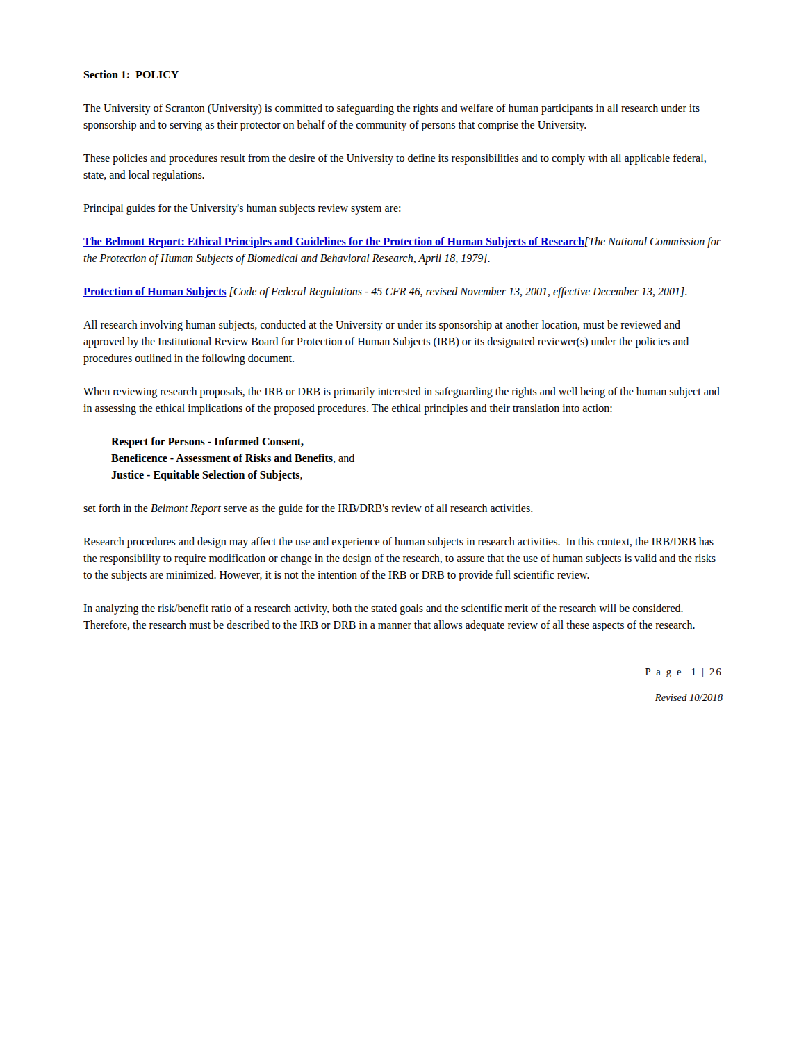Section 1: POLICY
The University of Scranton (University) is committed to safeguarding the rights and welfare of human participants in all research under its sponsorship and to serving as their protector on behalf of the community of persons that comprise the University.
These policies and procedures result from the desire of the University to define its responsibilities and to comply with all applicable federal, state, and local regulations.
Principal guides for the University's human subjects review system are:
The Belmont Report: Ethical Principles and Guidelines for the Protection of Human Subjects of Research[The National Commission for the Protection of Human Subjects of Biomedical and Behavioral Research, April 18, 1979].
Protection of Human Subjects [Code of Federal Regulations - 45 CFR 46, revised November 13, 2001, effective December 13, 2001].
All research involving human subjects, conducted at the University or under its sponsorship at another location, must be reviewed and approved by the Institutional Review Board for Protection of Human Subjects (IRB) or its designated reviewer(s) under the policies and procedures outlined in the following document.
When reviewing research proposals, the IRB or DRB is primarily interested in safeguarding the rights and well being of the human subject and in assessing the ethical implications of the proposed procedures. The ethical principles and their translation into action:
Respect for Persons - Informed Consent,
Beneficence - Assessment of Risks and Benefits, and
Justice - Equitable Selection of Subjects,
set forth in the Belmont Report serve as the guide for the IRB/DRB's review of all research activities.
Research procedures and design may affect the use and experience of human subjects in research activities. In this context, the IRB/DRB has the responsibility to require modification or change in the design of the research, to assure that the use of human subjects is valid and the risks to the subjects are minimized. However, it is not the intention of the IRB or DRB to provide full scientific review.
In analyzing the risk/benefit ratio of a research activity, both the stated goals and the scientific merit of the research will be considered. Therefore, the research must be described to the IRB or DRB in a manner that allows adequate review of all these aspects of the research.
P a g e 1 | 26
Revised 10/2018